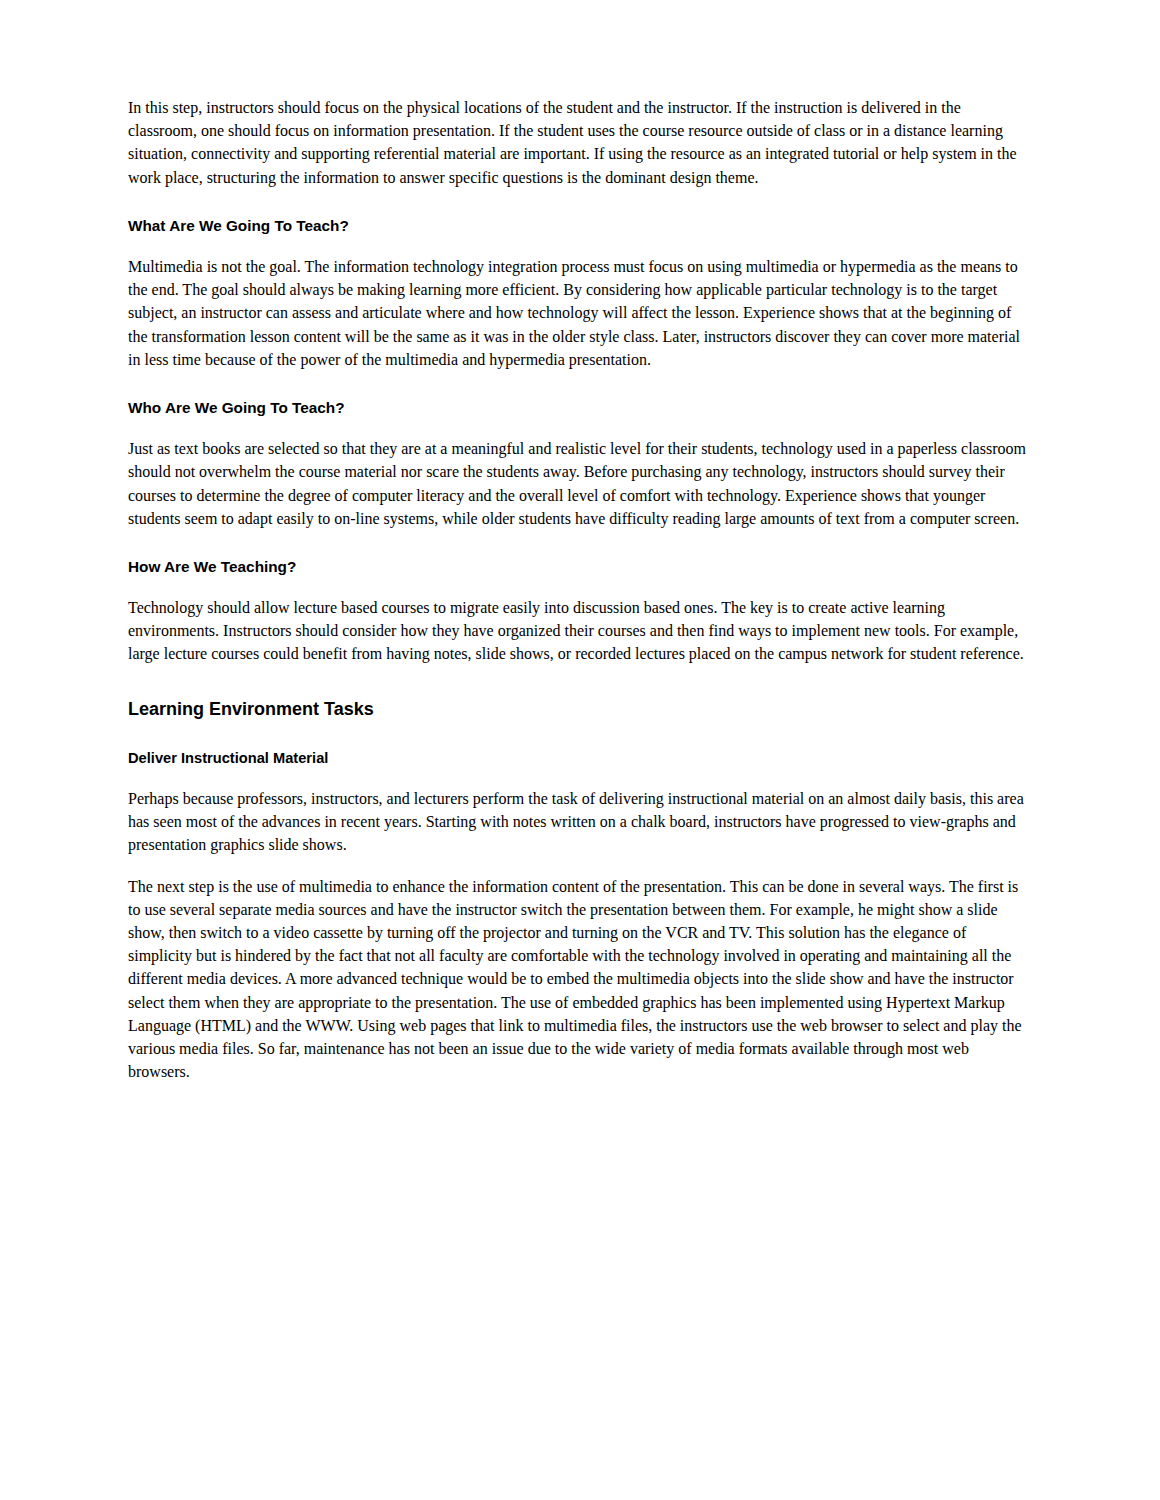In this step, instructors should focus on the physical locations of the student and the instructor. If the instruction is delivered in the classroom, one should focus on information presentation. If the student uses the course resource outside of class or in a distance learning situation, connectivity and supporting referential material are important. If using the resource as an integrated tutorial or help system in the work place, structuring the information to answer specific questions is the dominant design theme.
What Are We Going To Teach?
Multimedia is not the goal. The information technology integration process must focus on using multimedia or hypermedia as the means to the end. The goal should always be making learning more efficient. By considering how applicable particular technology is to the target subject, an instructor can assess and articulate where and how technology will affect the lesson. Experience shows that at the beginning of the transformation lesson content will be the same as it was in the older style class. Later, instructors discover they can cover more material in less time because of the power of the multimedia and hypermedia presentation.
Who Are We Going To Teach?
Just as text books are selected so that they are at a meaningful and realistic level for their students, technology used in a paperless classroom should not overwhelm the course material nor scare the students away. Before purchasing any technology, instructors should survey their courses to determine the degree of computer literacy and the overall level of comfort with technology. Experience shows that younger students seem to adapt easily to on-line systems, while older students have difficulty reading large amounts of text from a computer screen.
How Are We Teaching?
Technology should allow lecture based courses to migrate easily into discussion based ones. The key is to create active learning environments. Instructors should consider how they have organized their courses and then find ways to implement new tools. For example, large lecture courses could benefit from having notes, slide shows, or recorded lectures placed on the campus network for student reference.
Learning Environment Tasks
Deliver Instructional Material
Perhaps because professors, instructors, and lecturers perform the task of delivering instructional material on an almost daily basis, this area has seen most of the advances in recent years. Starting with notes written on a chalk board, instructors have progressed to view-graphs and presentation graphics slide shows.
The next step is the use of multimedia to enhance the information content of the presentation. This can be done in several ways. The first is to use several separate media sources and have the instructor switch the presentation between them. For example, he might show a slide show, then switch to a video cassette by turning off the projector and turning on the VCR and TV. This solution has the elegance of simplicity but is hindered by the fact that not all faculty are comfortable with the technology involved in operating and maintaining all the different media devices. A more advanced technique would be to embed the multimedia objects into the slide show and have the instructor select them when they are appropriate to the presentation. The use of embedded graphics has been implemented using Hypertext Markup Language (HTML) and the WWW. Using web pages that link to multimedia files, the instructors use the web browser to select and play the various media files. So far, maintenance has not been an issue due to the wide variety of media formats available through most web browsers.